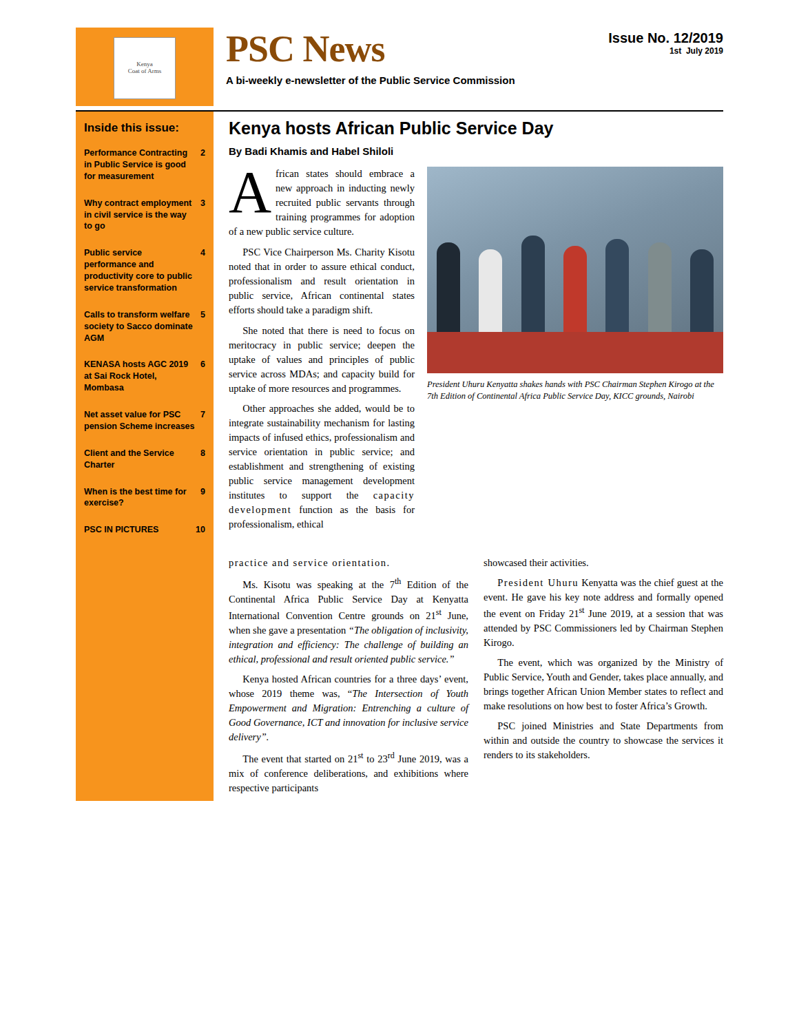Kenya
Coat of Arms
Issue No. 12/2019
1st July 2019
PSC News
A bi-weekly e-newsletter of the Public Service Commission
Inside this issue:
Performance Contracting in Public Service is good for measurement 2
Why contract employment in civil service is the way to go 3
Public service performance and productivity core to public service transformation 4
Calls to transform welfare society to Sacco dominate AGM 5
KENASA hosts AGC 2019 at Sai Rock Hotel, Mombasa 6
Net asset value for PSC pension Scheme increases 7
Client and the Service Charter 8
When is the best time for exercise? 9
PSC IN PICTURES 10
Kenya hosts African Public Service Day
By Badi Khamis and Habel Shiloli
African states should embrace a new approach in inducting newly recruited public servants through training programmes for adoption of a new public service culture.
PSC Vice Chairperson Ms. Charity Kisotu noted that in order to assure ethical conduct, professionalism and result orientation in public service, African continental states efforts should take a paradigm shift.
She noted that there is need to focus on meritocracy in public service; deepen the uptake of values and principles of public service across MDAs; and capacity build for uptake of more resources and programmes.
Other approaches she added, would be to integrate sustainability mechanism for lasting impacts of infused ethics, professionalism and service orientation in public service; and establishment and strengthening of existing public service management development institutes to support the capacity development function as the basis for professionalism, ethical
President Uhuru Kenyatta shakes hands with PSC Chairman Stephen Kirogo at the 7th Edition of Continental Africa Public Service Day, KICC grounds, Nairobi
practice and service orientation.
Ms. Kisotu was speaking at the 7th Edition of the Continental Africa Public Service Day at Kenyatta International Convention Centre grounds on 21st June, when she gave a presentation “The obligation of inclusivity, integration and efficiency: The challenge of building an ethical, professional and result oriented public service.”
Kenya hosted African countries for a three days’ event, whose 2019 theme was, “The Intersection of Youth Empowerment and Migration: Entrenching a culture of Good Governance, ICT and innovation for inclusive service delivery”.
The event that started on 21st to 23rd June 2019, was a mix of conference deliberations, and exhibitions where respective participants
showcased their activities.
President Uhuru Kenyatta was the chief guest at the event. He gave his key note address and formally opened the event on Friday 21st June 2019, at a session that was attended by PSC Commissioners led by Chairman Stephen Kirogo.
The event, which was organized by the Ministry of Public Service, Youth and Gender, takes place annually, and brings together African Union Member states to reflect and make resolutions on how best to foster Africa’s Growth.
PSC joined Ministries and State Departments from within and outside the country to showcase the services it renders to its stakeholders.